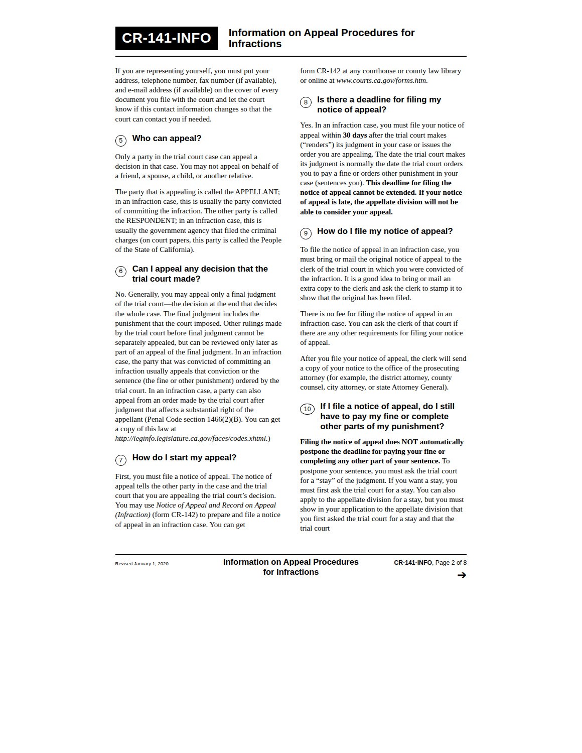CR-141-INFO
Information on Appeal Procedures for Infractions
If you are representing yourself, you must put your address, telephone number, fax number (if available), and e-mail address (if available) on the cover of every document you file with the court and let the court know if this contact information changes so that the court can contact you if needed.
5
Who can appeal?
Only a party in the trial court case can appeal a decision in that case. You may not appeal on behalf of a friend, a spouse, a child, or another relative.
The party that is appealing is called the APPELLANT; in an infraction case, this is usually the party convicted of committing the infraction. The other party is called the RESPONDENT; in an infraction case, this is usually the government agency that filed the criminal charges (on court papers, this party is called the People of the State of California).
6
Can I appeal any decision that the trial court made?
No. Generally, you may appeal only a final judgment of the trial court—the decision at the end that decides the whole case. The final judgment includes the punishment that the court imposed. Other rulings made by the trial court before final judgment cannot be separately appealed, but can be reviewed only later as part of an appeal of the final judgment. In an infraction case, the party that was convicted of committing an infraction usually appeals that conviction or the sentence (the fine or other punishment) ordered by the trial court. In an infraction case, a party can also appeal from an order made by the trial court after judgment that affects a substantial right of the appellant (Penal Code section 1466(2)(B). You can get a copy of this law at http://leginfo.legislature.ca.gov/faces/codes.xhtml.)
7
How do I start my appeal?
First, you must file a notice of appeal. The notice of appeal tells the other party in the case and the trial court that you are appealing the trial court’s decision. You may use Notice of Appeal and Record on Appeal (Infraction) (form CR-142) to prepare and file a notice of appeal in an infraction case. You can get
form CR-142 at any courthouse or county law library or online at www.courts.ca.gov/forms.htm.
8
Is there a deadline for filing my notice of appeal?
Yes. In an infraction case, you must file your notice of appeal within 30 days after the trial court makes (“renders”) its judgment in your case or issues the order you are appealing. The date the trial court makes its judgment is normally the date the trial court orders you to pay a fine or orders other punishment in your case (sentences you). This deadline for filing the notice of appeal cannot be extended. If your notice of appeal is late, the appellate division will not be able to consider your appeal.
9
How do I file my notice of appeal?
To file the notice of appeal in an infraction case, you must bring or mail the original notice of appeal to the clerk of the trial court in which you were convicted of the infraction. It is a good idea to bring or mail an extra copy to the clerk and ask the clerk to stamp it to show that the original has been filed.
There is no fee for filing the notice of appeal in an infraction case. You can ask the clerk of that court if there are any other requirements for filing your notice of appeal.
After you file your notice of appeal, the clerk will send a copy of your notice to the office of the prosecuting attorney (for example, the district attorney, county counsel, city attorney, or state Attorney General).
10
If I file a notice of appeal, do I still have to pay my fine or complete other parts of my punishment?
Filing the notice of appeal does NOT automatically postpone the deadline for paying your fine or completing any other part of your sentence. To postpone your sentence, you must ask the trial court for a “stay” of the judgment. If you want a stay, you must first ask the trial court for a stay. You can also apply to the appellate division for a stay, but you must show in your application to the appellate division that you first asked the trial court for a stay and that the trial court
Revised January 1, 2020
Information on Appeal Procedures
for Infractions
CR-141-INFO, Page 2 of 8 ➔